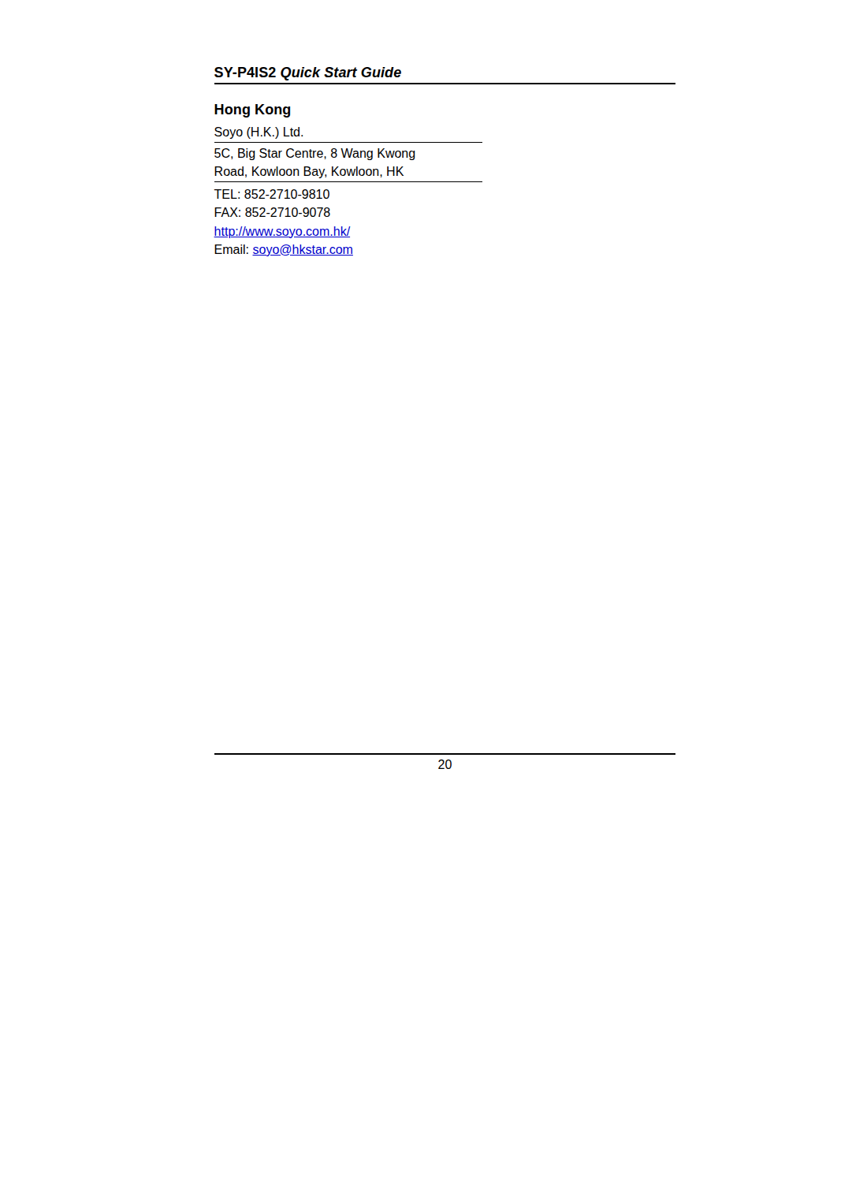SY-P4IS2 Quick Start Guide
Hong Kong
Soyo (H.K.) Ltd.
5C, Big Star Centre, 8 Wang Kwong
Road, Kowloon Bay, Kowloon, HK
TEL: 852-2710-9810
FAX: 852-2710-9078
http://www.soyo.com.hk/
Email: soyo@hkstar.com
20